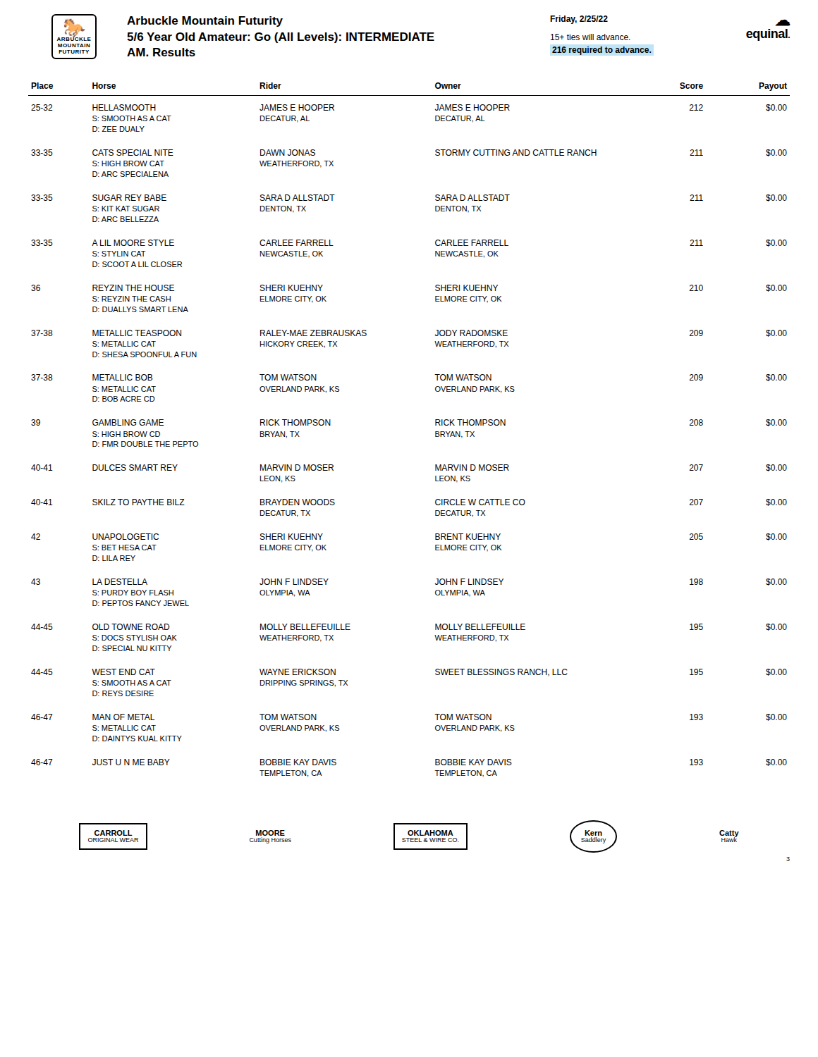🐎
ARBUCKLE
MOUNTAIN
FUTURITY
Arbuckle Mountain Futurity
5/6 Year Old Amateur: Go (All Levels): INTERMEDIATE
AM. Results
Friday, 2/25/22
15+ ties will advance.
216 required to advance.
☁
equinal.
| Place | Horse | Rider | Owner | Score | Payout |
| --- | --- | --- | --- | --- | --- |
| 25-32 | HELLASMOOTH S: SMOOTH AS A CAT D: ZEE DUALY | JAMES E HOOPER DECATUR, AL | JAMES E HOOPER DECATUR, AL | 212 | $0.00 |
| 33-35 | CATS SPECIAL NITE S: HIGH BROW CAT D: ARC SPECIALENA | DAWN JONAS WEATHERFORD, TX | STORMY CUTTING AND CATTLE RANCH | 211 | $0.00 |
| 33-35 | SUGAR REY BABE S: KIT KAT SUGAR D: ARC BELLEZZA | SARA D ALLSTADT DENTON, TX | SARA D ALLSTADT DENTON, TX | 211 | $0.00 |
| 33-35 | A LIL MOORE STYLE S: STYLIN CAT D: SCOOT A LIL CLOSER | CARLEE FARRELL NEWCASTLE, OK | CARLEE FARRELL NEWCASTLE, OK | 211 | $0.00 |
| 36 | REYZIN THE HOUSE S: REYZIN THE CASH D: DUALLYS SMART LENA | SHERI KUEHNY ELMORE CITY, OK | SHERI KUEHNY ELMORE CITY, OK | 210 | $0.00 |
| 37-38 | METALLIC TEASPOON S: METALLIC CAT D: SHESA SPOONFUL A FUN | RALEY-MAE ZEBRAUSKAS HICKORY CREEK, TX | JODY RADOMSKE WEATHERFORD, TX | 209 | $0.00 |
| 37-38 | METALLIC BOB S: METALLIC CAT D: BOB ACRE CD | TOM WATSON OVERLAND PARK, KS | TOM WATSON OVERLAND PARK, KS | 209 | $0.00 |
| 39 | GAMBLING GAME S: HIGH BROW CD D: FMR DOUBLE THE PEPTO | RICK THOMPSON BRYAN, TX | RICK THOMPSON BRYAN, TX | 208 | $0.00 |
| 40-41 | DULCES SMART REY | MARVIN D MOSER LEON, KS | MARVIN D MOSER LEON, KS | 207 | $0.00 |
| 40-41 | SKILZ TO PAYTHE BILZ | BRAYDEN WOODS DECATUR, TX | CIRCLE W CATTLE CO DECATUR, TX | 207 | $0.00 |
| 42 | UNAPOLOGETIC S: BET HESA CAT D: LILA REY | SHERI KUEHNY ELMORE CITY, OK | BRENT KUEHNY ELMORE CITY, OK | 205 | $0.00 |
| 43 | LA DESTELLA S: PURDY BOY FLASH D: PEPTOS FANCY JEWEL | JOHN F LINDSEY OLYMPIA, WA | JOHN F LINDSEY OLYMPIA, WA | 198 | $0.00 |
| 44-45 | OLD TOWNE ROAD S: DOCS STYLISH OAK D: SPECIAL NU KITTY | MOLLY BELLEFEUILLE WEATHERFORD, TX | MOLLY BELLEFEUILLE WEATHERFORD, TX | 195 | $0.00 |
| 44-45 | WEST END CAT S: SMOOTH AS A CAT D: REYS DESIRE | WAYNE ERICKSON DRIPPING SPRINGS, TX | SWEET BLESSINGS RANCH, LLC | 195 | $0.00 |
| 46-47 | MAN OF METAL S: METALLIC CAT D: DAINTYS KUAL KITTY | TOM WATSON OVERLAND PARK, KS | TOM WATSON OVERLAND PARK, KS | 193 | $0.00 |
| 46-47 | JUST U N ME BABY | BOBBIE KAY DAVIS TEMPLETON, CA | BOBBIE KAY DAVIS TEMPLETON, CA | 193 | $0.00 |
CARROLL
ORIGINAL WEAR
MOORE
Cutting Horses
OKLAHOMA
STEEL & WIRE CO.
Kern
Saddlery
Catty
Hawk
3